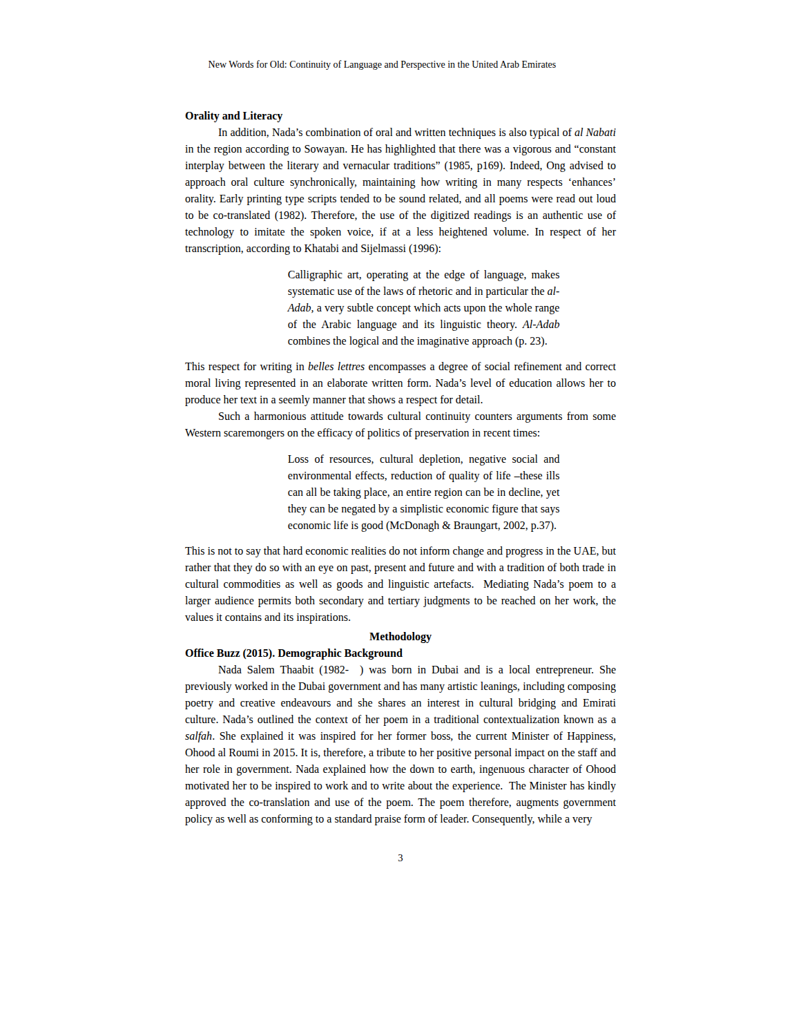New Words for Old: Continuity of Language and Perspective in the United Arab Emirates
Orality and Literacy
In addition, Nada’s combination of oral and written techniques is also typical of al Nabati in the region according to Sowayan. He has highlighted that there was a vigorous and “constant interplay between the literary and vernacular traditions” (1985, p169). Indeed, Ong advised to approach oral culture synchronically, maintaining how writing in many respects ‘enhances’ orality. Early printing type scripts tended to be sound related, and all poems were read out loud to be co-translated (1982). Therefore, the use of the digitized readings is an authentic use of technology to imitate the spoken voice, if at a less heightened volume. In respect of her transcription, according to Khatabi and Sijelmassi (1996):
Calligraphic art, operating at the edge of language, makes systematic use of the laws of rhetoric and in particular the al-Adab, a very subtle concept which acts upon the whole range of the Arabic language and its linguistic theory. Al-Adab combines the logical and the imaginative approach (p. 23).
This respect for writing in belles lettres encompasses a degree of social refinement and correct moral living represented in an elaborate written form. Nada’s level of education allows her to produce her text in a seemly manner that shows a respect for detail.
Such a harmonious attitude towards cultural continuity counters arguments from some Western scaremongers on the efficacy of politics of preservation in recent times:
Loss of resources, cultural depletion, negative social and environmental effects, reduction of quality of life –these ills can all be taking place, an entire region can be in decline, yet they can be negated by a simplistic economic figure that says economic life is good (McDonagh & Braungart, 2002, p.37).
This is not to say that hard economic realities do not inform change and progress in the UAE, but rather that they do so with an eye on past, present and future and with a tradition of both trade in cultural commodities as well as goods and linguistic artefacts. Mediating Nada’s poem to a larger audience permits both secondary and tertiary judgments to be reached on her work, the values it contains and its inspirations.
Methodology
Office Buzz (2015). Demographic Background
Nada Salem Thaabit (1982- ) was born in Dubai and is a local entrepreneur. She previously worked in the Dubai government and has many artistic leanings, including composing poetry and creative endeavours and she shares an interest in cultural bridging and Emirati culture. Nada’s outlined the context of her poem in a traditional contextualization known as a salfah. She explained it was inspired for her former boss, the current Minister of Happiness, Ohood al Roumi in 2015. It is, therefore, a tribute to her positive personal impact on the staff and her role in government. Nada explained how the down to earth, ingenuous character of Ohood motivated her to be inspired to work and to write about the experience. The Minister has kindly approved the co-translation and use of the poem. The poem therefore, augments government policy as well as conforming to a standard praise form of leader. Consequently, while a very
3